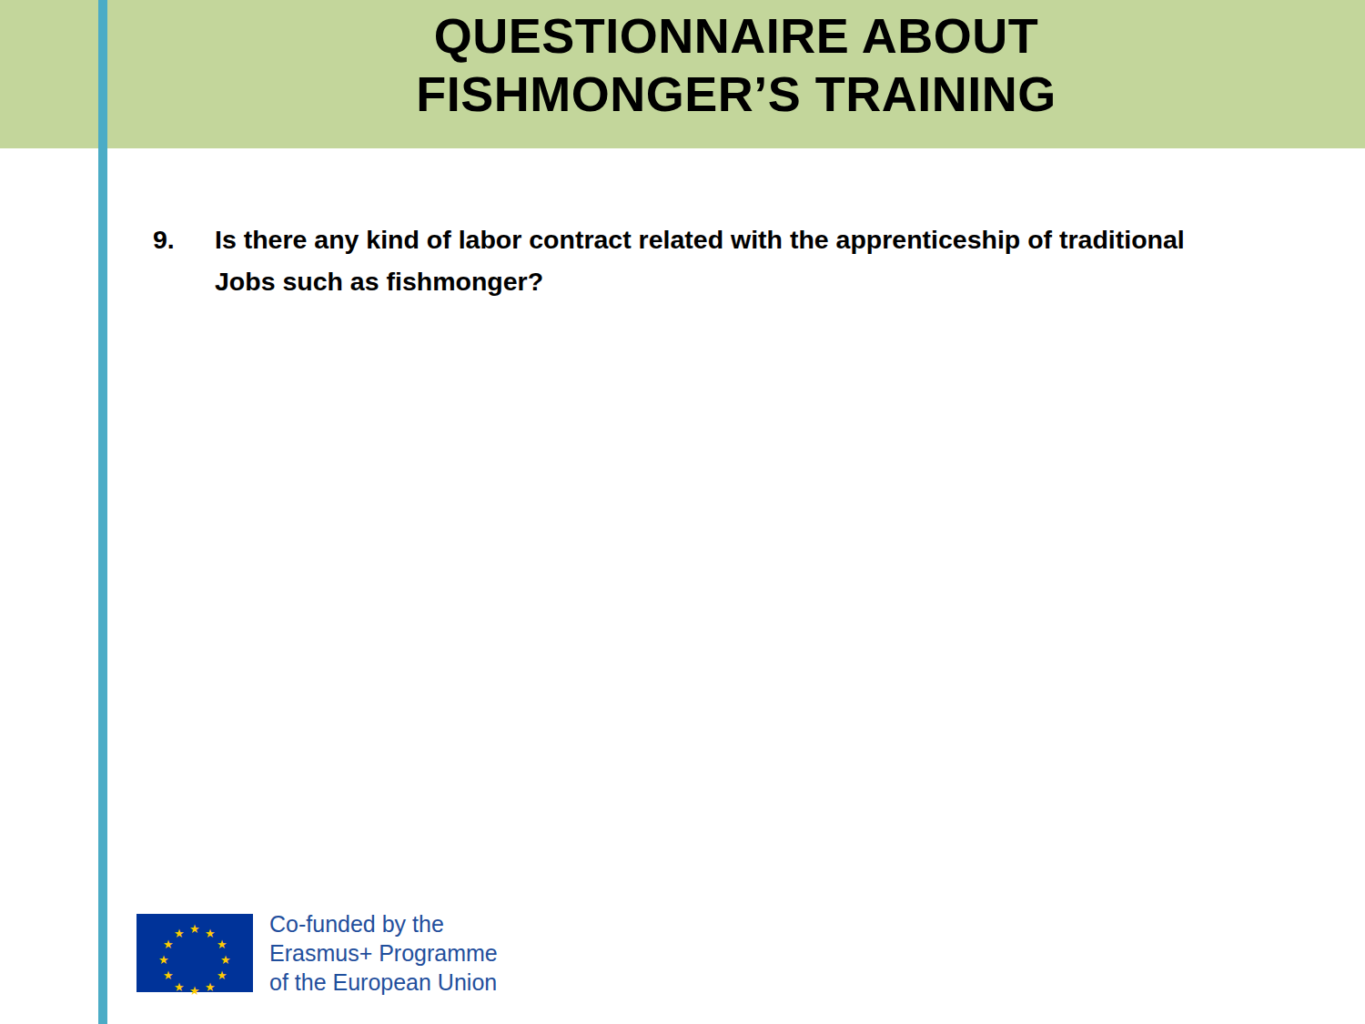QUESTIONNAIRE ABOUT
FISHMONGER’S TRAINING
9. Is there any kind of labor contract related with the apprenticeship of traditional Jobs such as fishmonger?
★ ★ ★ ★ ★ ★ ★ ★ ★ ★ ★ ★
Co-funded by the
Erasmus+ Programme
of the European Union